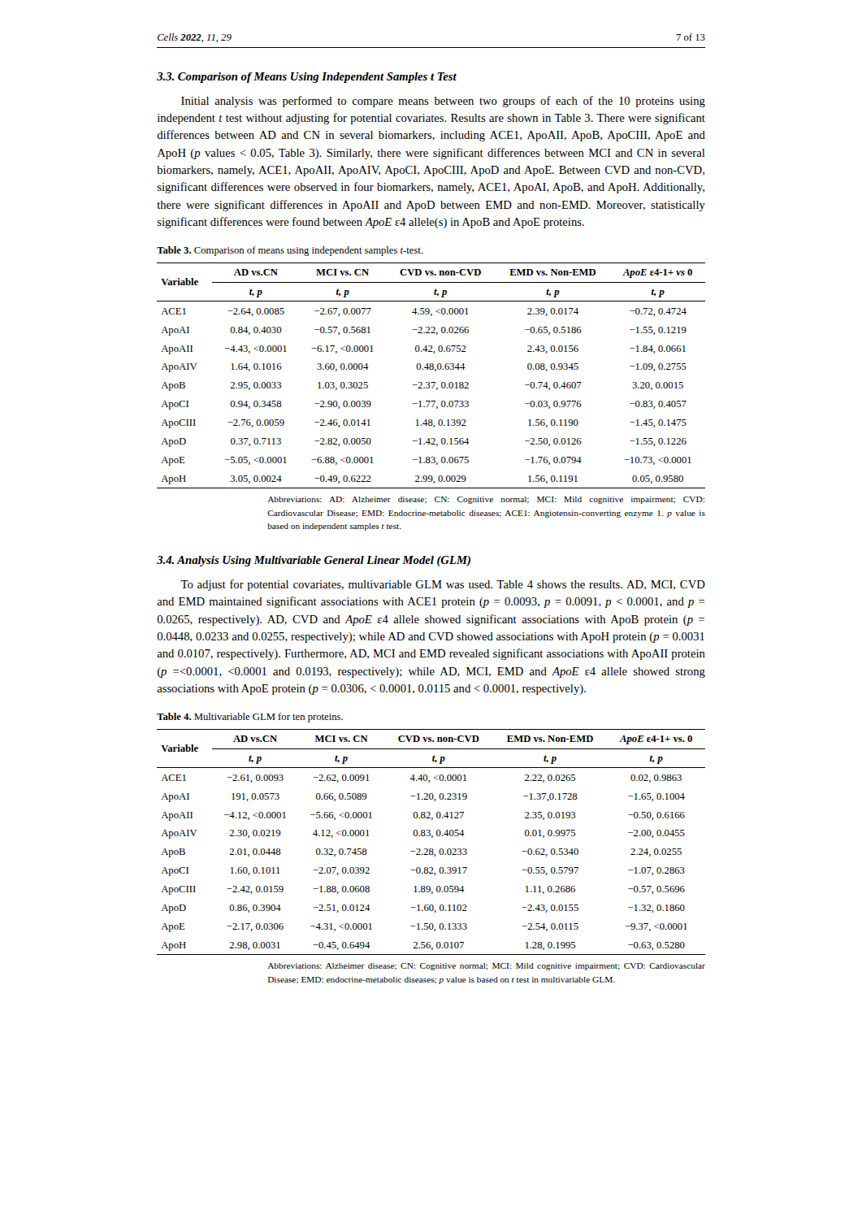Cells 2022, 11, 29
7 of 13
3.3. Comparison of Means Using Independent Samples t Test
Initial analysis was performed to compare means between two groups of each of the 10 proteins using independent t test without adjusting for potential covariates. Results are shown in Table 3. There were significant differences between AD and CN in several biomarkers, including ACE1, ApoAII, ApoB, ApoCIII, ApoE and ApoH (p values < 0.05, Table 3). Similarly, there were significant differences between MCI and CN in several biomarkers, namely, ACE1, ApoAII, ApoAIV, ApoCI, ApoCIII, ApoD and ApoE. Between CVD and non-CVD, significant differences were observed in four biomarkers, namely, ACE1, ApoAI, ApoB, and ApoH. Additionally, there were significant differences in ApoAII and ApoD between EMD and non-EMD. Moreover, statistically significant differences were found between ApoE ε4 allele(s) in ApoB and ApoE proteins.
Table 3. Comparison of means using independent samples t-test.
| Variable | AD vs.CN | MCI vs. CN | CVD vs. non-CVD | EMD vs. Non-EMD | ApoE ε4-1+ vs 0 |
| --- | --- | --- | --- | --- | --- |
| t, p | t, p | t, p | t, p | t, p |
| ACE1 | −2.64, 0.0085 | −2.67, 0.0077 | 4.59, <0.0001 | 2.39, 0.0174 | −0.72, 0.4724 |
| ApoAI | 0.84, 0.4030 | −0.57, 0.5681 | −2.22, 0.0266 | −0.65, 0.5186 | −1.55, 0.1219 |
| ApoAII | −4.43, <0.0001 | −6.17, <0.0001 | 0.42, 0.6752 | 2.43, 0.0156 | −1.84, 0.0661 |
| ApoAIV | 1.64, 0.1016 | 3.60, 0.0004 | 0.48,0.6344 | 0.08, 0.9345 | −1.09, 0.2755 |
| ApoB | 2.95, 0.0033 | 1.03, 0.3025 | −2.37, 0.0182 | −0.74, 0.4607 | 3.20, 0.0015 |
| ApoCI | 0.94, 0.3458 | −2.90, 0.0039 | −1.77, 0.0733 | −0.03, 0.9776 | −0.83, 0.4057 |
| ApoCIII | −2.76, 0.0059 | −2.46, 0.0141 | 1.48, 0.1392 | 1.56, 0.1190 | −1.45, 0.1475 |
| ApoD | 0.37, 0.7113 | −2.82, 0.0050 | −1.42, 0.1564 | −2.50, 0.0126 | −1.55, 0.1226 |
| ApoE | −5.05, <0.0001 | −6.88, <0.0001 | −1.83, 0.0675 | −1.76, 0.0794 | −10.73, <0.0001 |
| ApoH | 3.05, 0.0024 | −0.49, 0.6222 | 2.99, 0.0029 | 1.56, 0.1191 | 0.05, 0.9580 |
Abbreviations: AD: Alzheimer disease; CN: Cognitive normal; MCI: Mild cognitive impairment; CVD: Cardiovascular Disease; EMD: Endocrine-metabolic diseases; ACE1: Angiotensin-converting enzyme 1. p value is based on independent samples t test.
3.4. Analysis Using Multivariable General Linear Model (GLM)
To adjust for potential covariates, multivariable GLM was used. Table 4 shows the results. AD, MCI, CVD and EMD maintained significant associations with ACE1 protein (p = 0.0093, p = 0.0091, p < 0.0001, and p = 0.0265, respectively). AD, CVD and ApoE ε4 allele showed significant associations with ApoB protein (p = 0.0448, 0.0233 and 0.0255, respectively); while AD and CVD showed associations with ApoH protein (p = 0.0031 and 0.0107, respectively). Furthermore, AD, MCI and EMD revealed significant associations with ApoAII protein (p =<0.0001, <0.0001 and 0.0193, respectively); while AD, MCI, EMD and ApoE ε4 allele showed strong associations with ApoE protein (p = 0.0306, < 0.0001, 0.0115 and < 0.0001, respectively).
Table 4. Multivariable GLM for ten proteins.
| Variable | AD vs.CN | MCI vs. CN | CVD vs. non-CVD | EMD vs. Non-EMD | ApoE ε4-1+ vs. 0 |
| --- | --- | --- | --- | --- | --- |
| t, p | t, p | t, p | t, p | t, p |
| ACE1 | −2.61, 0.0093 | −2.62, 0.0091 | 4.40, <0.0001 | 2.22, 0.0265 | 0.02, 0.9863 |
| ApoAI | 191, 0.0573 | 0.66, 0.5089 | −1.20, 0.2319 | −1.37,0.1728 | −1.65, 0.1004 |
| ApoAII | −4.12, <0.0001 | −5.66, <0.0001 | 0.82, 0.4127 | 2.35, 0.0193 | −0.50, 0.6166 |
| ApoAIV | 2.30, 0.0219 | 4.12, <0.0001 | 0.83, 0.4054 | 0.01, 0.9975 | −2.00, 0.0455 |
| ApoB | 2.01, 0.0448 | 0.32, 0.7458 | −2.28, 0.0233 | −0.62, 0.5340 | 2.24, 0.0255 |
| ApoCI | 1.60, 0.1011 | −2.07, 0.0392 | −0.82, 0.3917 | −0.55, 0.5797 | −1.07, 0.2863 |
| ApoCIII | −2.42, 0.0159 | −1.88, 0.0608 | 1.89, 0.0594 | 1.11, 0.2686 | −0.57, 0.5696 |
| ApoD | 0.86, 0.3904 | −2.51, 0.0124 | −1.60, 0.1102 | −2.43, 0.0155 | −1.32, 0.1860 |
| ApoE | −2.17, 0.0306 | −4.31, <0.0001 | −1.50, 0.1333 | −2.54, 0.0115 | −9.37, <0.0001 |
| ApoH | 2.98, 0.0031 | −0.45, 0.6494 | 2.56, 0.0107 | 1.28, 0.1995 | −0.63, 0.5280 |
Abbreviations: Alzheimer disease; CN: Cognitive normal; MCI: Mild cognitive impairment; CVD: Cardiovascular Disease; EMD: endocrine-metabolic diseases; p value is based on t test in multivariable GLM.